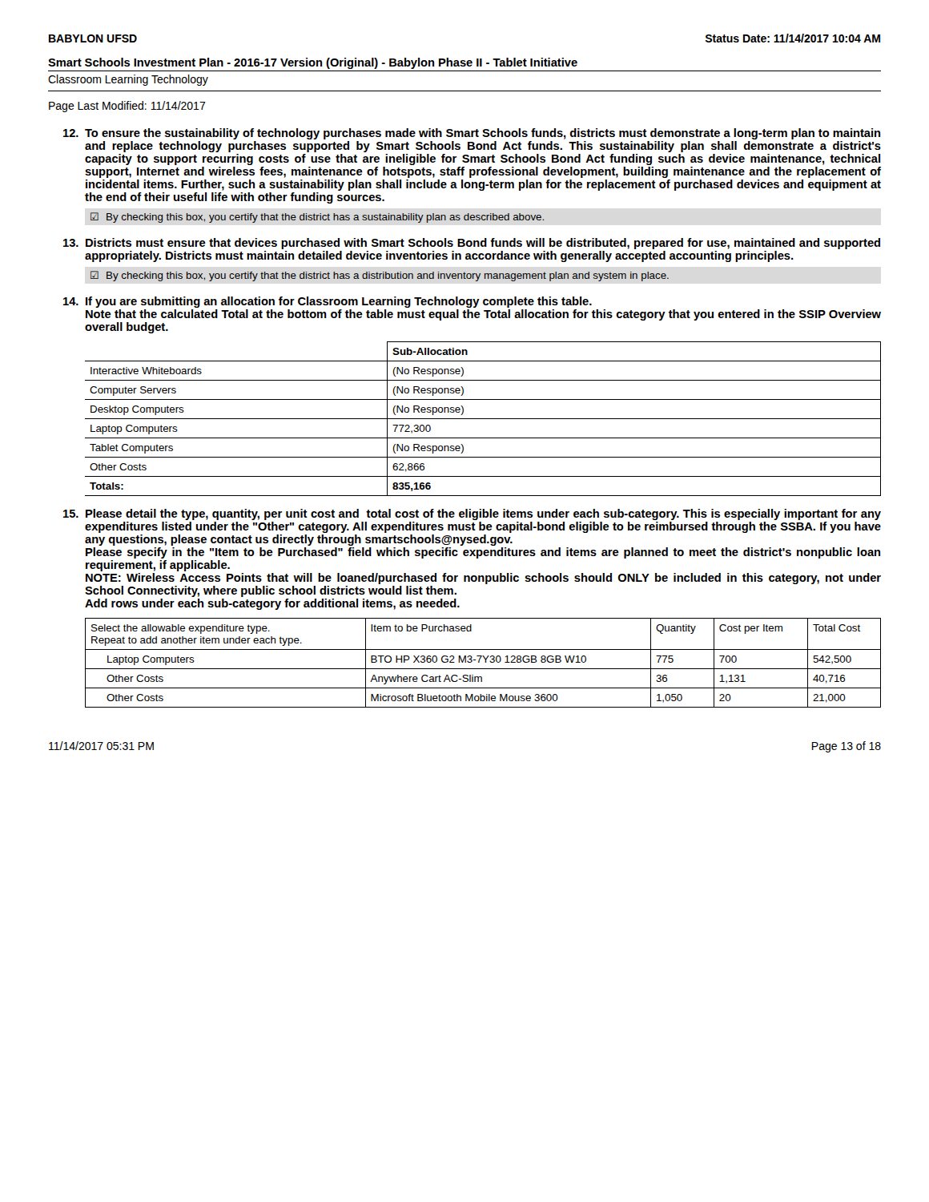BABYLON UFSD
Status Date: 11/14/2017 10:04 AM
Smart Schools Investment Plan - 2016-17 Version (Original) - Babylon Phase II - Tablet Initiative
Classroom Learning Technology
Page Last Modified: 11/14/2017
12.
To ensure the sustainability of technology purchases made with Smart Schools funds, districts must demonstrate a long-term plan to maintain and replace technology purchases supported by Smart Schools Bond Act funds. This sustainability plan shall demonstrate a district's capacity to support recurring costs of use that are ineligible for Smart Schools Bond Act funding such as device maintenance, technical support, Internet and wireless fees, maintenance of hotspots, staff professional development, building maintenance and the replacement of incidental items. Further, such a sustainability plan shall include a long-term plan for the replacement of purchased devices and equipment at the end of their useful life with other funding sources.
☑By checking this box, you certify that the district has a sustainability plan as described above.
13.
Districts must ensure that devices purchased with Smart Schools Bond funds will be distributed, prepared for use, maintained and supported appropriately. Districts must maintain detailed device inventories in accordance with generally accepted accounting principles.
☑By checking this box, you certify that the district has a distribution and inventory management plan and system in place.
14.
If you are submitting an allocation for Classroom Learning Technology complete this table.
Note that the calculated Total at the bottom of the table must equal the Total allocation for this category that you entered in the SSIP Overview overall budget.
| | Sub-Allocation |
| --- | --- |
| Interactive Whiteboards | (No Response) |
| Computer Servers | (No Response) |
| Desktop Computers | (No Response) |
| Laptop Computers | 772,300 |
| Tablet Computers | (No Response) |
| Other Costs | 62,866 |
| Totals: | 835,166 |
15.
Please detail the type, quantity, per unit cost and total cost of the eligible items under each sub-category. This is especially important for any expenditures listed under the "Other" category. All expenditures must be capital-bond eligible to be reimbursed through the SSBA. If you have any questions, please contact us directly through smartschools@nysed.gov.
Please specify in the "Item to be Purchased" field which specific expenditures and items are planned to meet the district's nonpublic loan requirement, if applicable.
NOTE: Wireless Access Points that will be loaned/purchased for nonpublic schools should ONLY be included in this category, not under School Connectivity, where public school districts would list them.
Add rows under each sub-category for additional items, as needed.
| Select the allowable expenditure type. Repeat to add another item under each type. | Item to be Purchased | Quantity | Cost per Item | Total Cost |
| --- | --- | --- | --- | --- |
| Laptop Computers | BTO HP X360 G2 M3-7Y30 128GB 8GB W10 | 775 | 700 | 542,500 |
| Other Costs | Anywhere Cart AC-Slim | 36 | 1,131 | 40,716 |
| Other Costs | Microsoft Bluetooth Mobile Mouse 3600 | 1,050 | 20 | 21,000 |
11/14/2017 05:31 PM
Page 13 of 18